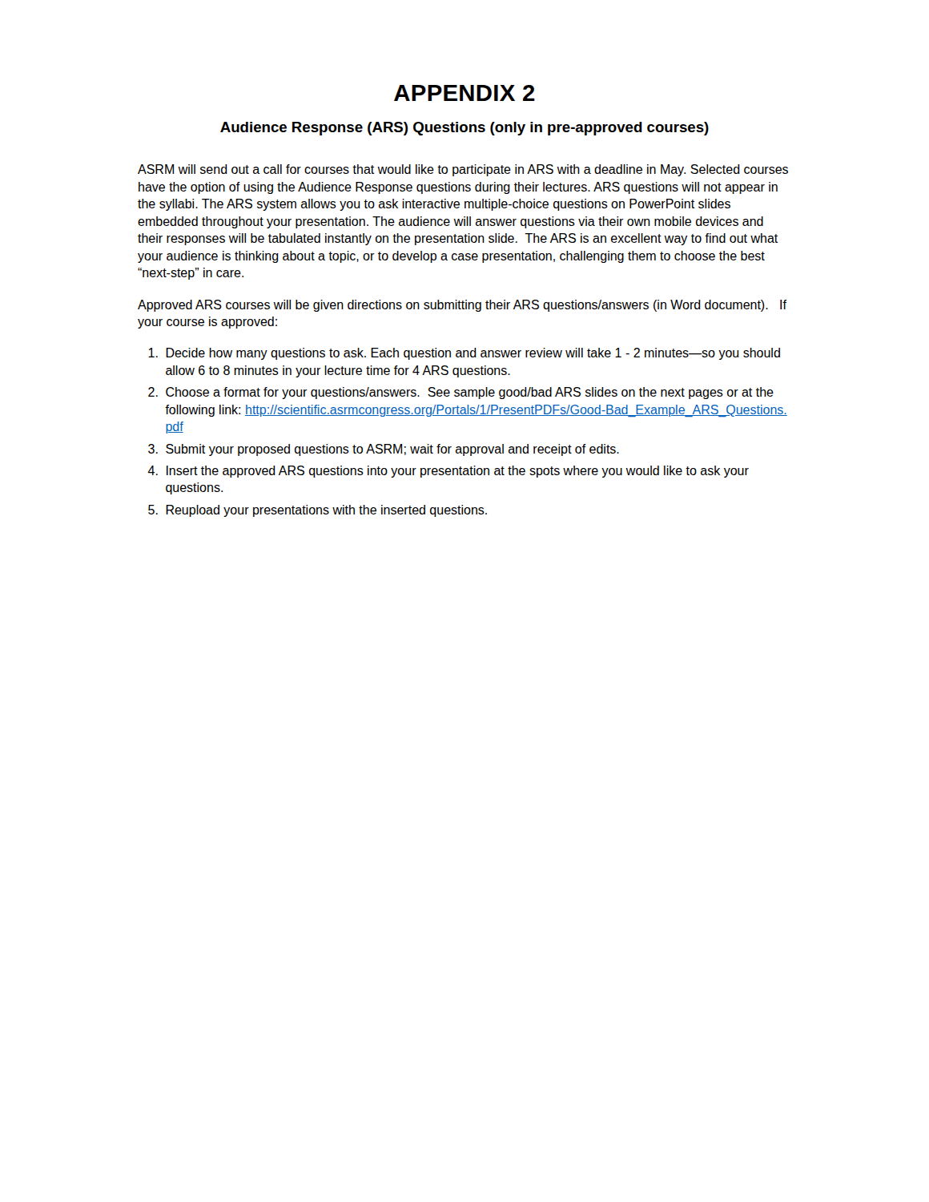APPENDIX 2
Audience Response (ARS) Questions (only in pre-approved courses)
ASRM will send out a call for courses that would like to participate in ARS with a deadline in May. Selected courses have the option of using the Audience Response questions during their lectures. ARS questions will not appear in the syllabi. The ARS system allows you to ask interactive multiple-choice questions on PowerPoint slides embedded throughout your presentation. The audience will answer questions via their own mobile devices and their responses will be tabulated instantly on the presentation slide. The ARS is an excellent way to find out what your audience is thinking about a topic, or to develop a case presentation, challenging them to choose the best “next-step” in care.
Approved ARS courses will be given directions on submitting their ARS questions/answers (in Word document). If your course is approved:
Decide how many questions to ask. Each question and answer review will take 1 - 2 minutes—so you should allow 6 to 8 minutes in your lecture time for 4 ARS questions.
Choose a format for your questions/answers. See sample good/bad ARS slides on the next pages or at the following link: http://scientific.asrmcongress.org/Portals/1/PresentPDFs/Good-Bad_Example_ARS_Questions.pdf
Submit your proposed questions to ASRM; wait for approval and receipt of edits.
Insert the approved ARS questions into your presentation at the spots where you would like to ask your questions.
Reupload your presentations with the inserted questions.